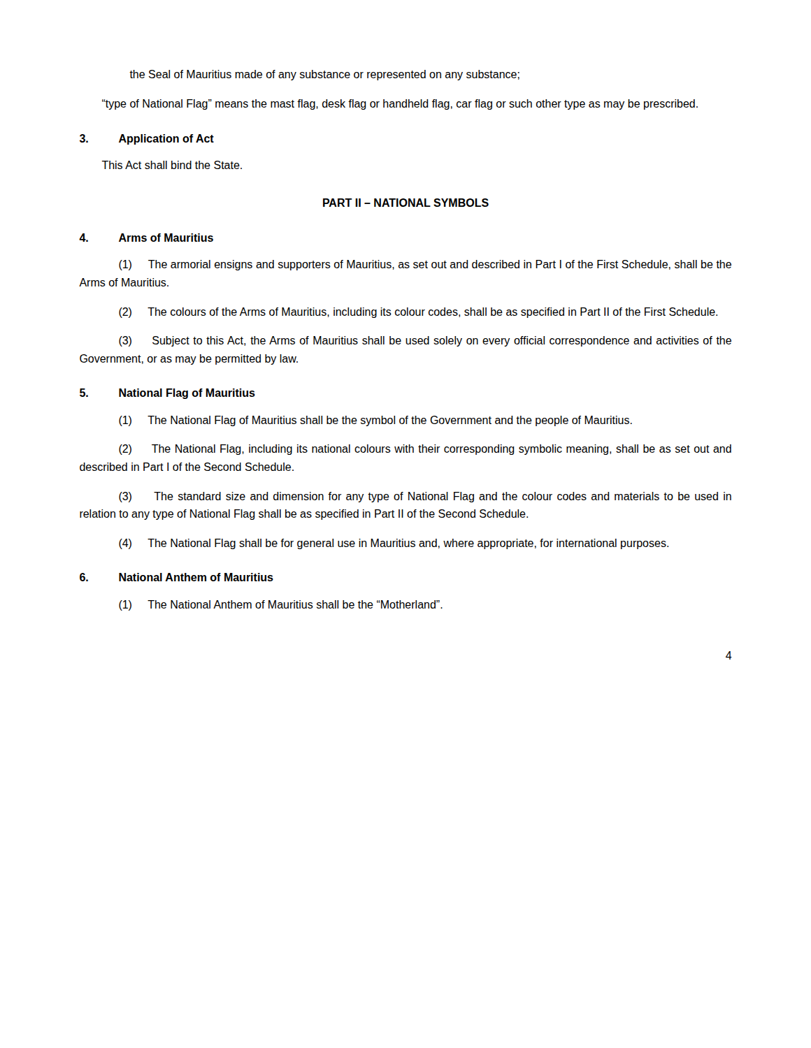the Seal of Mauritius made of any substance or represented on any substance;
“type of National Flag” means the mast flag, desk flag or handheld flag, car flag or such other type as may be prescribed.
3. Application of Act
This Act shall bind the State.
PART II – NATIONAL SYMBOLS
4. Arms of Mauritius
(1) The armorial ensigns and supporters of Mauritius, as set out and described in Part I of the First Schedule, shall be the Arms of Mauritius.
(2) The colours of the Arms of Mauritius, including its colour codes, shall be as specified in Part II of the First Schedule.
(3) Subject to this Act, the Arms of Mauritius shall be used solely on every official correspondence and activities of the Government, or as may be permitted by law.
5. National Flag of Mauritius
(1) The National Flag of Mauritius shall be the symbol of the Government and the people of Mauritius.
(2) The National Flag, including its national colours with their corresponding symbolic meaning, shall be as set out and described in Part I of the Second Schedule.
(3) The standard size and dimension for any type of National Flag and the colour codes and materials to be used in relation to any type of National Flag shall be as specified in Part II of the Second Schedule.
(4) The National Flag shall be for general use in Mauritius and, where appropriate, for international purposes.
6. National Anthem of Mauritius
(1) The National Anthem of Mauritius shall be the “Motherland”.
4